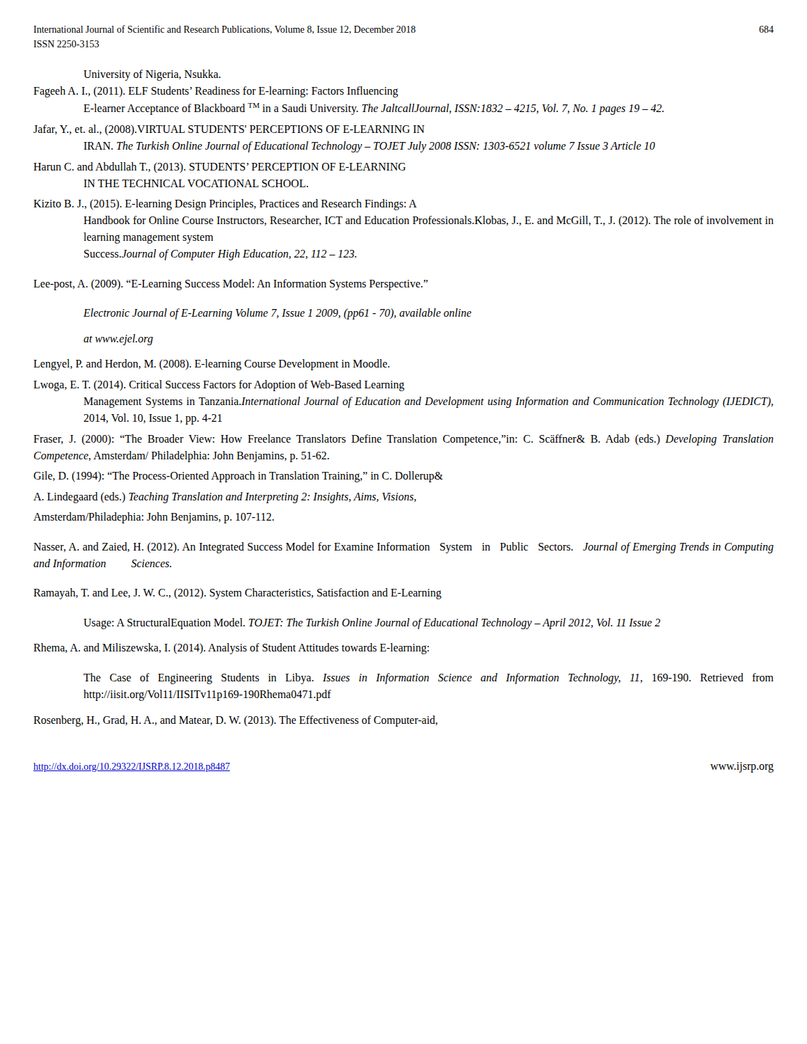International Journal of Scientific and Research Publications, Volume 8, Issue 12, December 2018 684
ISSN 2250-3153
University of Nigeria, Nsukka.
Fageeh A. I., (2011). ELF Students’ Readiness for E-learning: Factors Influencing E-learner Acceptance of Blackboard TM in a Saudi University. The JaltcallJournal, ISSN:1832 – 4215, Vol. 7, No. 1 pages 19 – 42.
Jafar, Y., et. al., (2008).VIRTUAL STUDENTS' PERCEPTIONS OF E-LEARNING IN IRAN. The Turkish Online Journal of Educational Technology – TOJET July 2008 ISSN: 1303-6521 volume 7 Issue 3 Article 10
Harun C. and Abdullah T., (2013). STUDENTS’ PERCEPTION OF E-LEARNING IN THE TECHNICAL VOCATIONAL SCHOOL.
Kizito B. J., (2015). E-learning Design Principles, Practices and Research Findings: A Handbook for Online Course Instructors, Researcher, ICT and Education Professionals.Klobas, J., E. and McGill, T., J. (2012). The role of involvement in learning management system Success.Journal of Computer High Education, 22, 112 – 123.
Lee-post, A. (2009). “E-Learning Success Model: An Information Systems Perspective.”
Electronic Journal of E-Learning Volume 7, Issue 1 2009, (pp61 - 70), available online
at www.ejel.org
Lengyel, P. and Herdon, M. (2008). E-learning Course Development in Moodle.
Lwoga, E. T. (2014). Critical Success Factors for Adoption of Web-Based Learning Management Systems in Tanzania.International Journal of Education and Development using Information and Communication Technology (IJEDICT), 2014, Vol. 10, Issue 1, pp. 4-21
Fraser, J. (2000): “The Broader View: How Freelance Translators Define Translation Competence,”in: C. Scäffner& B. Adab (eds.) Developing Translation Competence, Amsterdam/ Philadelphia: John Benjamins, p. 51-62.
Gile, D. (1994): “The Process-Oriented Approach in Translation Training,” in C. Dollerup&
A. Lindegaard (eds.) Teaching Translation and Interpreting 2: Insights, Aims, Visions,
Amsterdam/Philadephia: John Benjamins, p. 107-112.
Nasser, A. and Zaied, H. (2012). An Integrated Success Model for Examine Information System in Public Sectors. Journal of Emerging Trends in Computing and Information Sciences.
Ramayah, T. and Lee, J. W. C., (2012). System Characteristics, Satisfaction and E-Learning
Usage: A StructuralEquation Model. TOJET: The Turkish Online Journal of Educational Technology – April 2012, Vol. 11 Issue 2
Rhema, A. and Miliszewska, I. (2014). Analysis of Student Attitudes towards E-learning:
The Case of Engineering Students in Libya. Issues in Information Science and Information Technology, 11, 169-190. Retrieved from http://iisit.org/Vol11/IISITv11p169-190Rhema0471.pdf
Rosenberg, H., Grad, H. A., and Matear, D. W. (2013). The Effectiveness of Computer-aid,
http://dx.doi.org/10.29322/IJSRP.8.12.2018.p8487 www.ijsrp.org